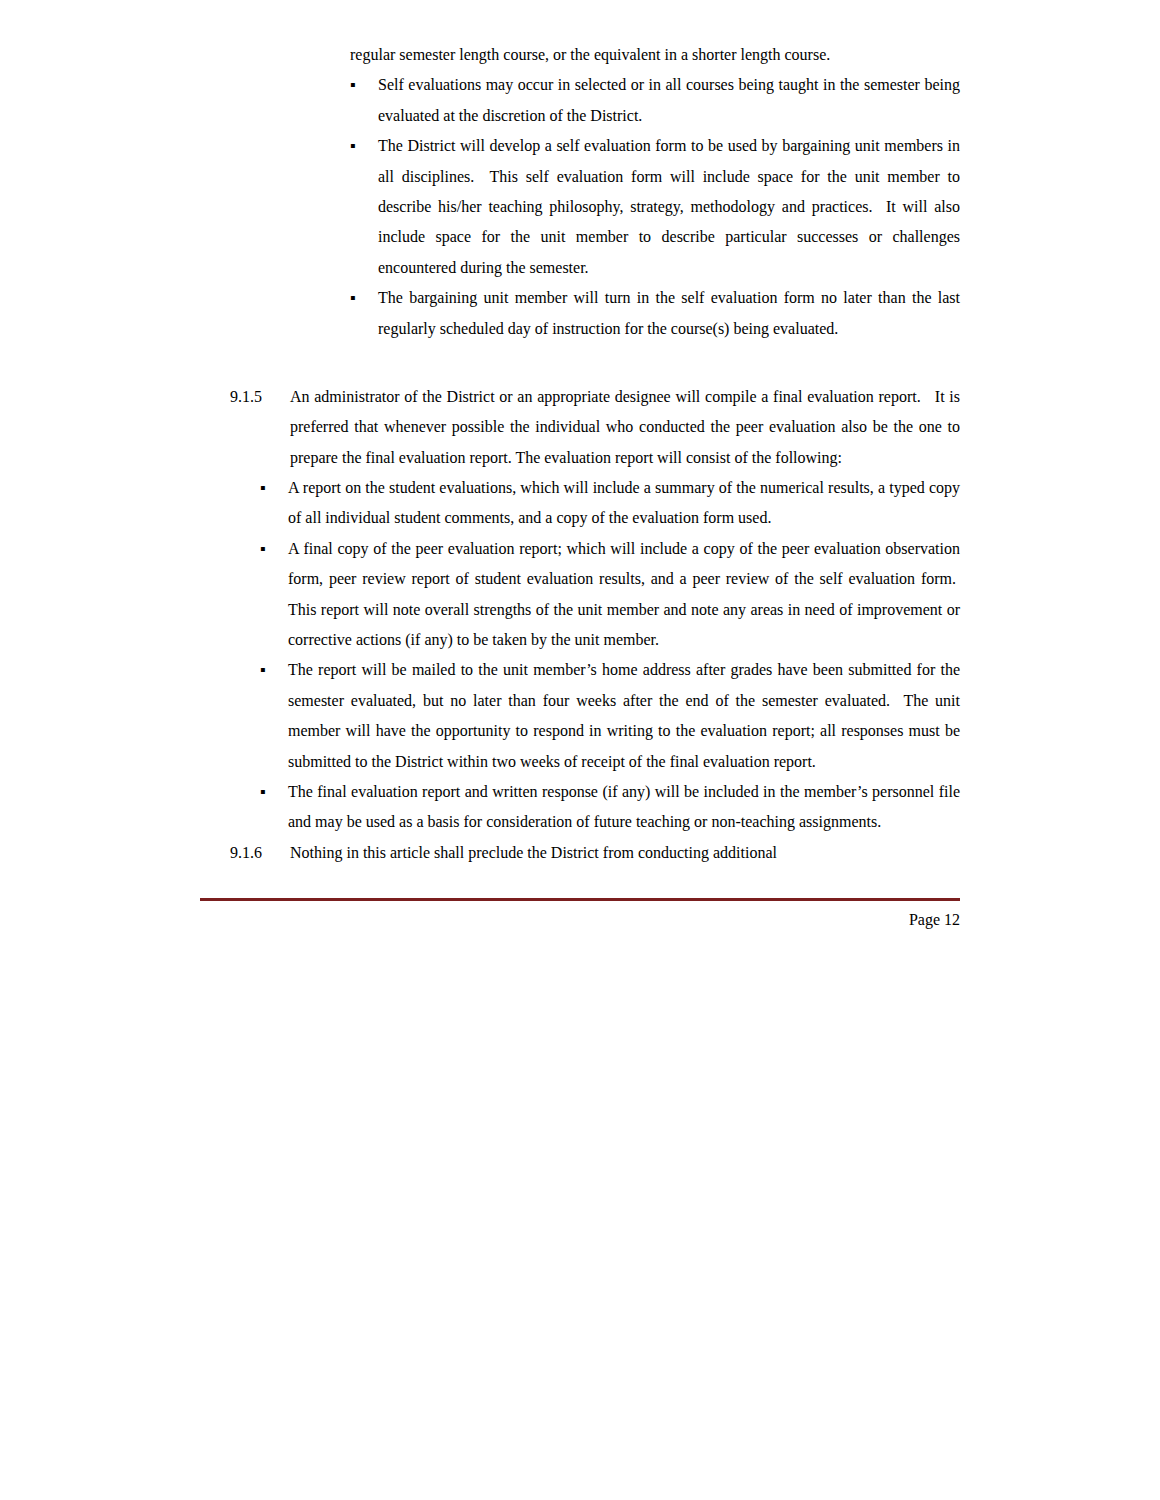regular semester length course, or the equivalent in a shorter length course.
Self evaluations may occur in selected or in all courses being taught in the semester being evaluated at the discretion of the District.
The District will develop a self evaluation form to be used by bargaining unit members in all disciplines. This self evaluation form will include space for the unit member to describe his/her teaching philosophy, strategy, methodology and practices. It will also include space for the unit member to describe particular successes or challenges encountered during the semester.
The bargaining unit member will turn in the self evaluation form no later than the last regularly scheduled day of instruction for the course(s) being evaluated.
9.1.5
An administrator of the District or an appropriate designee will compile a final evaluation report. It is preferred that whenever possible the individual who conducted the peer evaluation also be the one to prepare the final evaluation report. The evaluation report will consist of the following:
A report on the student evaluations, which will include a summary of the numerical results, a typed copy of all individual student comments, and a copy of the evaluation form used.
A final copy of the peer evaluation report; which will include a copy of the peer evaluation observation form, peer review report of student evaluation results, and a peer review of the self evaluation form. This report will note overall strengths of the unit member and note any areas in need of improvement or corrective actions (if any) to be taken by the unit member.
The report will be mailed to the unit member’s home address after grades have been submitted for the semester evaluated, but no later than four weeks after the end of the semester evaluated. The unit member will have the opportunity to respond in writing to the evaluation report; all responses must be submitted to the District within two weeks of receipt of the final evaluation report.
The final evaluation report and written response (if any) will be included in the member’s personnel file and may be used as a basis for consideration of future teaching or non-teaching assignments.
9.1.6
Nothing in this article shall preclude the District from conducting additional
Page 12